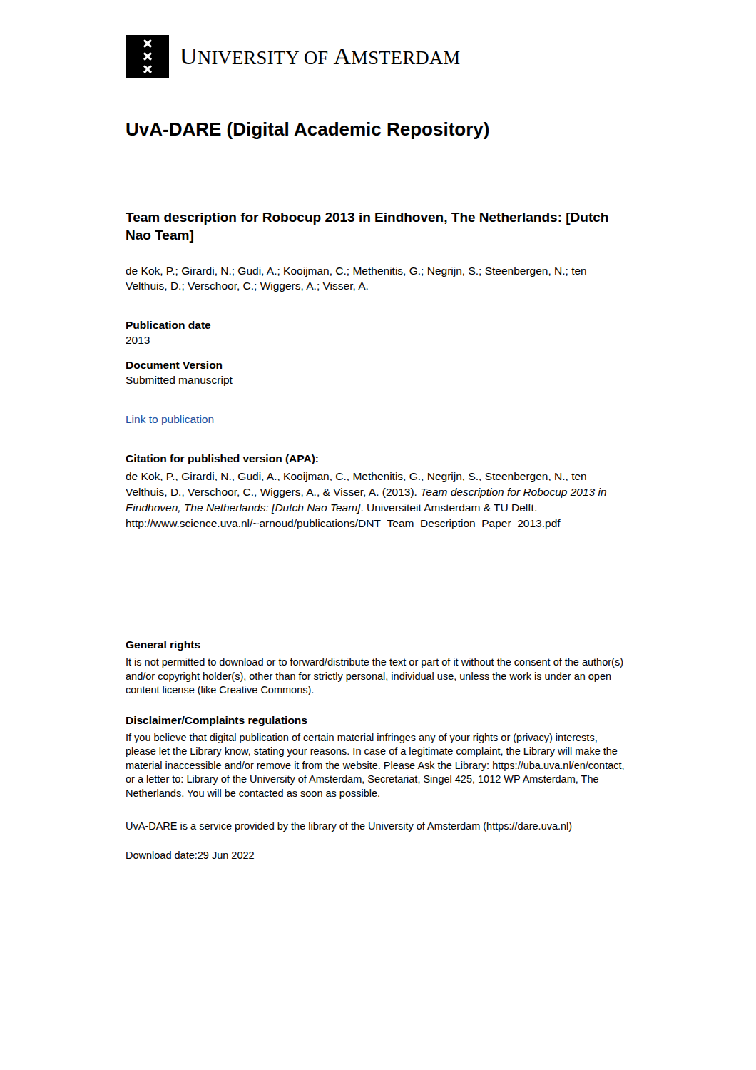UNIVERSITY OF AMSTERDAM
UvA-DARE (Digital Academic Repository)
Team description for Robocup 2013 in Eindhoven, The Netherlands: [Dutch Nao Team]
de Kok, P.; Girardi, N.; Gudi, A.; Kooijman, C.; Methenitis, G.; Negrijn, S.; Steenbergen, N.; ten Velthuis, D.; Verschoor, C.; Wiggers, A.; Visser, A.
Publication date
2013
Document Version
Submitted manuscript
Link to publication
Citation for published version (APA):
de Kok, P., Girardi, N., Gudi, A., Kooijman, C., Methenitis, G., Negrijn, S., Steenbergen, N., ten Velthuis, D., Verschoor, C., Wiggers, A., & Visser, A. (2013). Team description for Robocup 2013 in Eindhoven, The Netherlands: [Dutch Nao Team]. Universiteit Amsterdam & TU Delft.
http://www.science.uva.nl/~arnoud/publications/DNT_Team_Description_Paper_2013.pdf
General rights
It is not permitted to download or to forward/distribute the text or part of it without the consent of the author(s) and/or copyright holder(s), other than for strictly personal, individual use, unless the work is under an open content license (like Creative Commons).
Disclaimer/Complaints regulations
If you believe that digital publication of certain material infringes any of your rights or (privacy) interests, please let the Library know, stating your reasons. In case of a legitimate complaint, the Library will make the material inaccessible and/or remove it from the website. Please Ask the Library: https://uba.uva.nl/en/contact, or a letter to: Library of the University of Amsterdam, Secretariat, Singel 425, 1012 WP Amsterdam, The Netherlands. You will be contacted as soon as possible.
UvA-DARE is a service provided by the library of the University of Amsterdam (https://dare.uva.nl)
Download date:29 Jun 2022